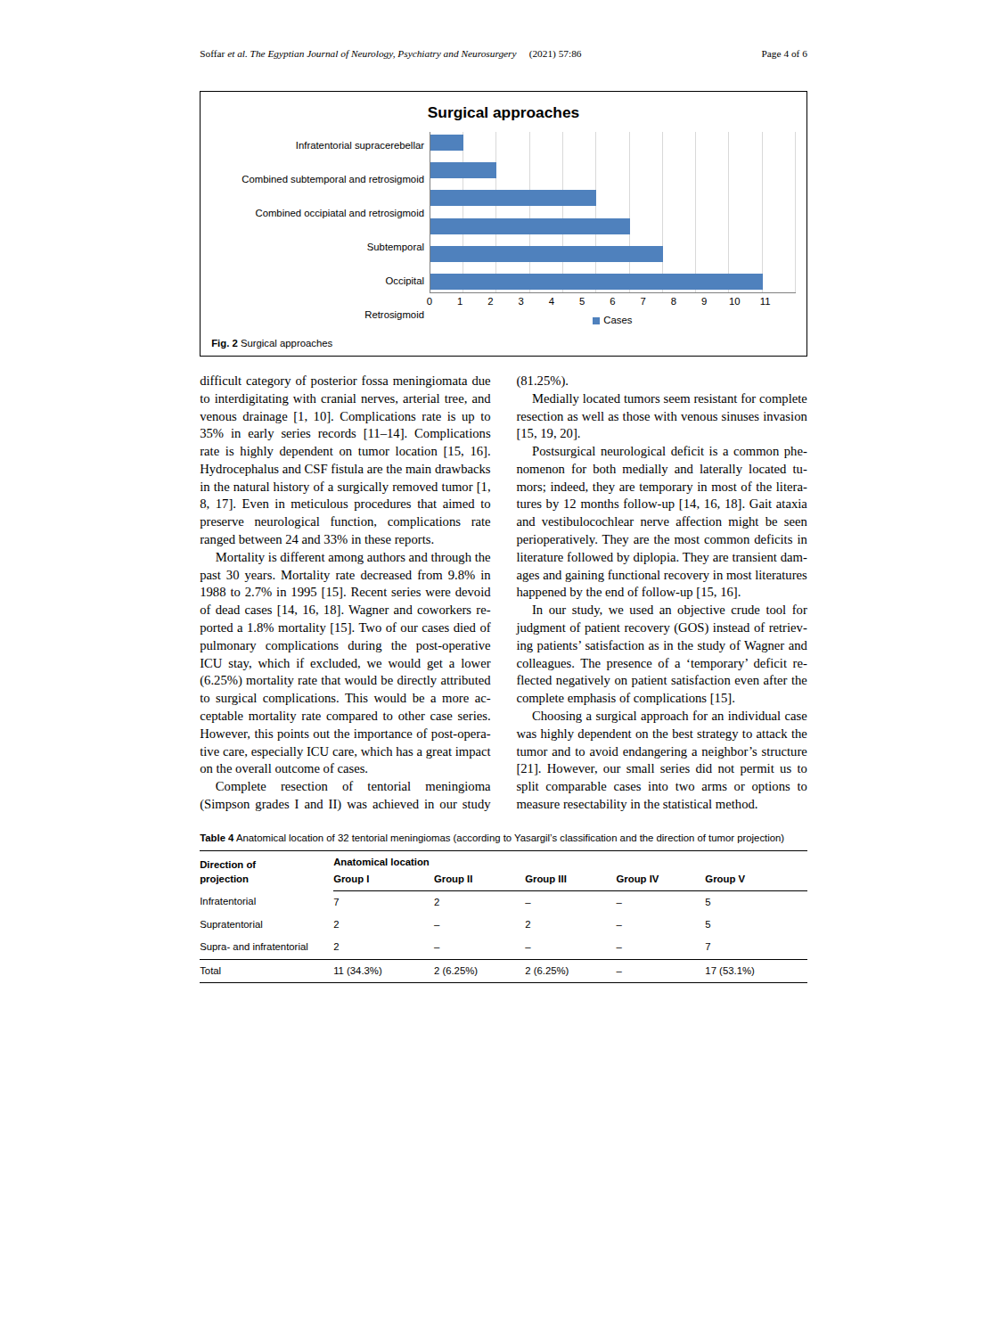Soffar et al. The Egyptian Journal of Neurology, Psychiatry and Neurosurgery (2021) 57:86
Page 4 of 6
Surgical approaches
Infratentorial supracerebellar
Combined subtemporal and retrosigmoid
Combined occipiatal and retrosigmoid
Subtemporal
Occipital
Retrosigmoid
01234567891011
Cases
Fig. 2 Surgical approaches
difficult category of posterior fossa meningiomata due to interdigitating with cranial nerves, arterial tree, and venous drainage [1, 10]. Complications rate is up to 35% in early series records [11–14]. Complications rate is highly dependent on tumor location [15, 16]. Hydrocephalus and CSF fistula are the main drawbacks in the natural history of a surgically removed tumor [1, 8, 17]. Even in meticulous procedures that aimed to preserve neurological function, complications rate ranged between 24 and 33% in these reports.
Mortality is different among authors and through the past 30 years. Mortality rate decreased from 9.8% in 1988 to 2.7% in 1995 [15]. Recent series were devoid of dead cases [14, 16, 18]. Wagner and coworkers reported a 1.8% mortality [15]. Two of our cases died of pulmonary complications during the post-operative ICU stay, which if excluded, we would get a lower (6.25%) mortality rate that would be directly attributed to surgical complications. This would be a more acceptable mortality rate compared to other case series. However, this points out the importance of post-operative care, especially ICU care, which has a great impact on the overall outcome of cases.
Complete resection of tentorial meningioma (Simpson grades I and II) was achieved in our study (81.25%).
Medially located tumors seem resistant for complete resection as well as those with venous sinuses invasion [15, 19, 20].
Postsurgical neurological deficit is a common phenomenon for both medially and laterally located tumors; indeed, they are temporary in most of the literatures by 12 months follow-up [14, 16, 18]. Gait ataxia and vestibulocochlear nerve affection might be seen perioperatively. They are the most common deficits in literature followed by diplopia. They are transient damages and gaining functional recovery in most literatures happened by the end of follow-up [15, 16].
In our study, we used an objective crude tool for judgment of patient recovery (GOS) instead of retrieving patients’ satisfaction as in the study of Wagner and colleagues. The presence of a ‘temporary’ deficit reflected negatively on patient satisfaction even after the complete emphasis of complications [15].
Choosing a surgical approach for an individual case was highly dependent on the best strategy to attack the tumor and to avoid endangering a neighbor’s structure [21]. However, our small series did not permit us to split comparable cases into two arms or options to measure resectability in the statistical method.
Table 4 Anatomical location of 32 tentorial meningiomas (according to Yasargil’s classification and the direction of tumor projection)
| Direction of projection | Anatomical location |
| --- | --- |
| Group I | Group II | Group III | Group IV | Group V |
| Infratentorial | 7 | 2 | – | – | 5 |
| Supratentorial | 2 | – | 2 | – | 5 |
| Supra- and infratentorial | 2 | – | – | – | 7 |
| Total | 11 (34.3%) | 2 (6.25%) | 2 (6.25%) | – | 17 (53.1%) |